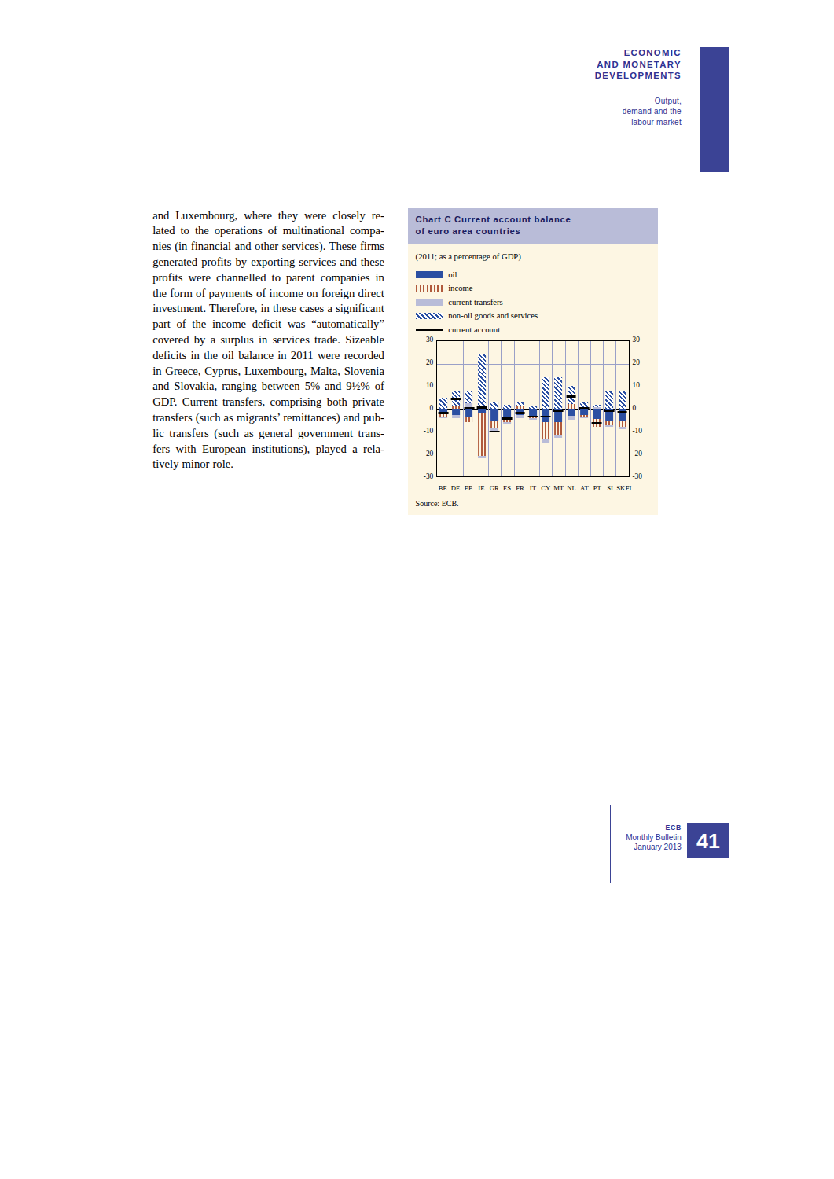ECONOMIC
AND MONETARY
DEVELOPMENTS
Output,
demand and the
labour market
and Luxembourg, where they were closely related to the operations of multinational companies (in financial and other services). These firms generated profits by exporting services and these profits were channelled to parent companies in the form of payments of income on foreign direct investment. Therefore, in these cases a significant part of the income deficit was “automatically” covered by a surplus in services trade. Sizeable deficits in the oil balance in 2011 were recorded in Greece, Cyprus, Luxembourg, Malta, Slovenia and Slovakia, ranging between 5% and 9½% of GDP. Current transfers, comprising both private transfers (such as migrants’ remittances) and public transfers (such as general government transfers with European institutions), played a relatively minor role.
Chart C Current account balance
of euro area countries
(2011; as a percentage of GDP)
oil
income
current transfers
non-oil goods and services
current account
30 20 10 0 -10 -20 -30
30 20 10 0 -10 -20 -30
BE DE EE IE GR ES FR IT CY MT NL AT PT SI SK FI
Source: ECB.
ECB
Monthly Bulletin
January 2013
41